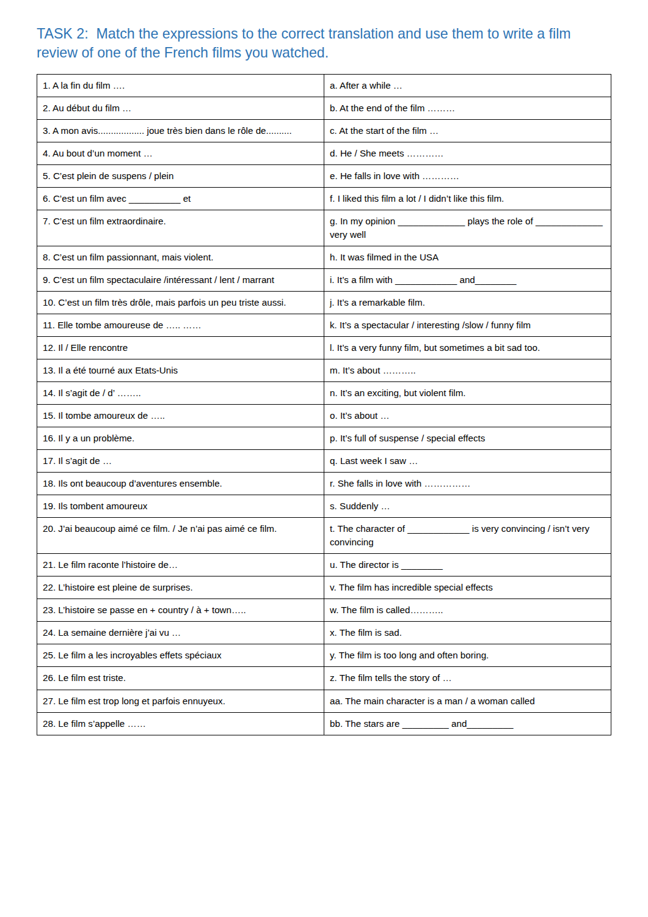TASK 2: Match the expressions to the correct translation and use them to write a film review of one of the French films you watched.
| 1. A la fin du film …. | a. After a while … |
| 2. Au début du film … | b. At the end of the film ……… |
| 3. A mon avis.................. joue très bien dans le rôle de.......... | c. At the start of the film … |
| 4. Au bout d’un moment … | d. He / She meets ………… |
| 5. C’est plein de suspens / plein | e. He falls in love with ………… |
| 6. C’est un film avec __________ et | f. I liked this film a lot / I didn’t like this film. |
| 7. C’est un film extraordinaire. | g. In my opinion _____________ plays the role of _____________ very well |
| 8. C’est un film passionnant, mais violent. | h. It was filmed in the USA |
| 9. C’est un film spectaculaire /intéressant / lent / marrant | i. It’s a film with ____________ and________ |
| 10. C’est un film très drôle, mais parfois un peu triste aussi. | j. It’s a remarkable film. |
| 11. Elle tombe amoureuse de ….. …… | k. It’s a spectacular / interesting /slow / funny film |
| 12. Il / Elle rencontre | l. It’s a very funny film, but sometimes a bit sad too. |
| 13. Il a été tourné aux Etats-Unis | m. It’s about ……….. |
| 14. Il s’agit de / d’ …….. | n. It’s an exciting, but violent film. |
| 15. Il tombe amoureux de ….. | o. It’s about … |
| 16. Il y a un problème. | p. It’s full of suspense / special effects |
| 17. Il s’agit de … | q. Last week I saw … |
| 18. Ils ont beaucoup d’aventures ensemble. | r. She falls in love with …………… |
| 19. Ils tombent amoureux | s. Suddenly … |
| 20. J’ai beaucoup aimé ce film. / Je n’ai pas aimé ce film. | t. The character of ____________ is very convincing / isn’t very convincing |
| 21. Le film raconte l’histoire de… | u. The director is ________ |
| 22. L’histoire est pleine de surprises. | v. The film has incredible special effects |
| 23. L’histoire se passe en + country / à + town….. | w. The film is called……….. |
| 24. La semaine dernière j’ai vu … | x. The film is sad. |
| 25. Le film a les incroyables effets spéciaux | y. The film is too long and often boring. |
| 26. Le film est triste. | z. The film tells the story of … |
| 27. Le film est trop long et parfois ennuyeux. | aa. The main character is a man / a woman called |
| 28. Le film s’appelle …… | bb. The stars are _________ and_________ |